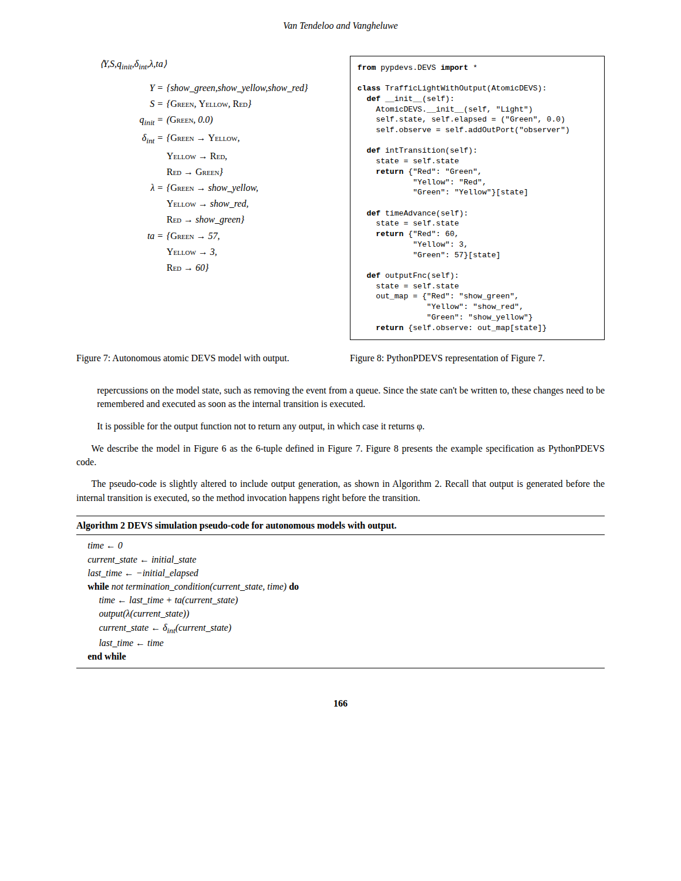Van Tendeloo and Vangheluwe
⟨Y,S,qinit,δint,λ,ta⟩
Y = {show_green,show_yellow,show_red}
S = {Green, Yellow, Red}
qinit = (Green, 0.0)
δint = {Green → Yellow,
Yellow → Red,
Red → Green}
λ = {Green → show_yellow,
Yellow → show_red,
Red → show_green}
ta = {Green → 57,
Yellow → 3,
Red → 60}
from pypdevs.DEVS import *

class TrafficLightWithOutput(AtomicDEVS):
  def __init__(self):
    AtomicDEVS.__init__(self, "Light")
    self.state, self.elapsed = ("Green", 0.0)
    self.observe = self.addOutPort("observer")

  def intTransition(self):
    state = self.state
    return {"Red": "Green",
            "Yellow": "Red",
            "Green": "Yellow"}[state]

  def timeAdvance(self):
    state = self.state
    return {"Red": 60,
            "Yellow": 3,
            "Green": 57}[state]

  def outputFnc(self):
    state = self.state
    out_map = {"Red": "show_green",
               "Yellow": "show_red",
               "Green": "show_yellow"}
    return {self.observe: out_map[state]}
Figure 7: Autonomous atomic DEVS model with output.
Figure 8: PythonPDEVS representation of Figure 7.
repercussions on the model state, such as removing the event from a queue. Since the state can't be written to, these changes need to be remembered and executed as soon as the internal transition is executed.
It is possible for the output function not to return any output, in which case it returns φ.
We describe the model in Figure 6 as the 6-tuple defined in Figure 7. Figure 8 presents the example specification as PythonPDEVS code.
The pseudo-code is slightly altered to include output generation, as shown in Algorithm 2. Recall that output is generated before the internal transition is executed, so the method invocation happens right before the transition.
Algorithm 2 DEVS simulation pseudo-code for autonomous models with output.
time ← 0
current_state ← initial_state
last_time ← −initial_elapsed
while not termination_condition(current_state, time) do
time ← last_time + ta(current_state)
output(λ(current_state))
current_state ← δint(current_state)
last_time ← time
end while
166